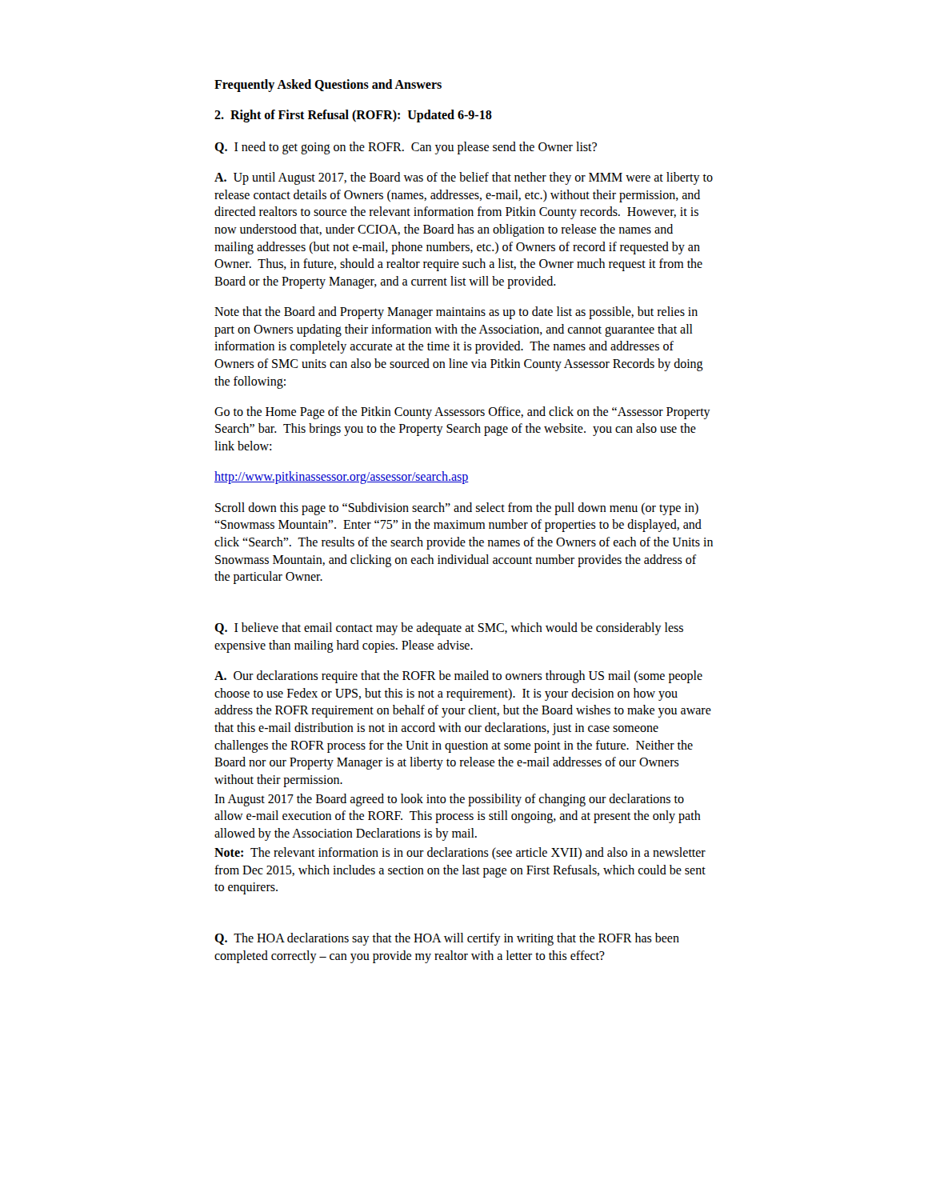Frequently Asked Questions and Answers
2. Right of First Refusal (ROFR): Updated 6-9-18
Q. I need to get going on the ROFR. Can you please send the Owner list?
A. Up until August 2017, the Board was of the belief that nether they or MMM were at liberty to release contact details of Owners (names, addresses, e-mail, etc.) without their permission, and directed realtors to source the relevant information from Pitkin County records. However, it is now understood that, under CCIOA, the Board has an obligation to release the names and mailing addresses (but not e-mail, phone numbers, etc.) of Owners of record if requested by an Owner. Thus, in future, should a realtor require such a list, the Owner much request it from the Board or the Property Manager, and a current list will be provided.
Note that the Board and Property Manager maintains as up to date list as possible, but relies in part on Owners updating their information with the Association, and cannot guarantee that all information is completely accurate at the time it is provided. The names and addresses of Owners of SMC units can also be sourced on line via Pitkin County Assessor Records by doing the following:
Go to the Home Page of the Pitkin County Assessors Office, and click on the “Assessor Property Search” bar. This brings you to the Property Search page of the website. you can also use the link below:
http://www.pitkinassessor.org/assessor/search.asp
Scroll down this page to “Subdivision search” and select from the pull down menu (or type in) “Snowmass Mountain”. Enter “75” in the maximum number of properties to be displayed, and click “Search”. The results of the search provide the names of the Owners of each of the Units in Snowmass Mountain, and clicking on each individual account number provides the address of the particular Owner.
Q. I believe that email contact may be adequate at SMC, which would be considerably less expensive than mailing hard copies. Please advise.
A. Our declarations require that the ROFR be mailed to owners through US mail (some people choose to use Fedex or UPS, but this is not a requirement). It is your decision on how you address the ROFR requirement on behalf of your client, but the Board wishes to make you aware that this e-mail distribution is not in accord with our declarations, just in case someone challenges the ROFR process for the Unit in question at some point in the future. Neither the Board nor our Property Manager is at liberty to release the e-mail addresses of our Owners without their permission.
In August 2017 the Board agreed to look into the possibility of changing our declarations to allow e-mail execution of the RORF. This process is still ongoing, and at present the only path allowed by the Association Declarations is by mail.
Note: The relevant information is in our declarations (see article XVII) and also in a newsletter from Dec 2015, which includes a section on the last page on First Refusals, which could be sent to enquirers.
Q. The HOA declarations say that the HOA will certify in writing that the ROFR has been completed correctly – can you provide my realtor with a letter to this effect?